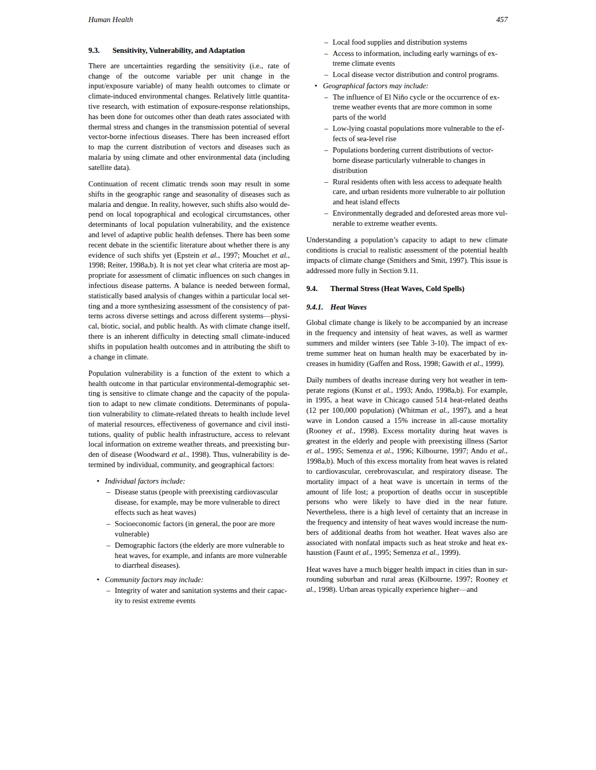Human Health 457
9.3. Sensitivity, Vulnerability, and Adaptation
There are uncertainties regarding the sensitivity (i.e., rate of change of the outcome variable per unit change in the input/exposure variable) of many health outcomes to climate or climate-induced environmental changes. Relatively little quantitative research, with estimation of exposure-response relationships, has been done for outcomes other than death rates associated with thermal stress and changes in the transmission potential of several vector-borne infectious diseases. There has been increased effort to map the current distribution of vectors and diseases such as malaria by using climate and other environmental data (including satellite data).
Continuation of recent climatic trends soon may result in some shifts in the geographic range and seasonality of diseases such as malaria and dengue. In reality, however, such shifts also would depend on local topographical and ecological circumstances, other determinants of local population vulnerability, and the existence and level of adaptive public health defenses. There has been some recent debate in the scientific literature about whether there is any evidence of such shifts yet (Epstein et al., 1997; Mouchet et al., 1998; Reiter, 1998a,b). It is not yet clear what criteria are most appropriate for assessment of climatic influences on such changes in infectious disease patterns. A balance is needed between formal, statistically based analysis of changes within a particular local setting and a more synthesizing assessment of the consistency of patterns across diverse settings and across different systems—physical, biotic, social, and public health. As with climate change itself, there is an inherent difficulty in detecting small climate-induced shifts in population health outcomes and in attributing the shift to a change in climate.
Population vulnerability is a function of the extent to which a health outcome in that particular environmental-demographic setting is sensitive to climate change and the capacity of the population to adapt to new climate conditions. Determinants of population vulnerability to climate-related threats to health include level of material resources, effectiveness of governance and civil institutions, quality of public health infrastructure, access to relevant local information on extreme weather threats, and preexisting burden of disease (Woodward et al., 1998). Thus, vulnerability is determined by individual, community, and geographical factors:
Individual factors include:
Disease status (people with preexisting cardiovascular disease, for example, may be more vulnerable to direct effects such as heat waves)
Socioeconomic factors (in general, the poor are more vulnerable)
Demographic factors (the elderly are more vulnerable to heat waves, for example, and infants are more vulnerable to diarrheal diseases).
Community factors may include:
Integrity of water and sanitation systems and their capacity to resist extreme events
Local food supplies and distribution systems
Access to information, including early warnings of extreme climate events
Local disease vector distribution and control programs.
Geographical factors may include:
The influence of El Niño cycle or the occurrence of extreme weather events that are more common in some parts of the world
Low-lying coastal populations more vulnerable to the effects of sea-level rise
Populations bordering current distributions of vector-borne disease particularly vulnerable to changes in distribution
Rural residents often with less access to adequate health care, and urban residents more vulnerable to air pollution and heat island effects
Environmentally degraded and deforested areas more vulnerable to extreme weather events.
Understanding a population’s capacity to adapt to new climate conditions is crucial to realistic assessment of the potential health impacts of climate change (Smithers and Smit, 1997). This issue is addressed more fully in Section 9.11.
9.4. Thermal Stress (Heat Waves, Cold Spells)
9.4.1. Heat Waves
Global climate change is likely to be accompanied by an increase in the frequency and intensity of heat waves, as well as warmer summers and milder winters (see Table 3-10). The impact of extreme summer heat on human health may be exacerbated by increases in humidity (Gaffen and Ross, 1998; Gawith et al., 1999).
Daily numbers of deaths increase during very hot weather in temperate regions (Kunst et al., 1993; Ando, 1998a,b). For example, in 1995, a heat wave in Chicago caused 514 heat-related deaths (12 per 100,000 population) (Whitman et al., 1997), and a heat wave in London caused a 15% increase in all-cause mortality (Rooney et al., 1998). Excess mortality during heat waves is greatest in the elderly and people with preexisting illness (Sartor et al., 1995; Semenza et al., 1996; Kilbourne, 1997; Ando et al., 1998a,b). Much of this excess mortality from heat waves is related to cardiovascular, cerebrovascular, and respiratory disease. The mortality impact of a heat wave is uncertain in terms of the amount of life lost; a proportion of deaths occur in susceptible persons who were likely to have died in the near future. Nevertheless, there is a high level of certainty that an increase in the frequency and intensity of heat waves would increase the numbers of additional deaths from hot weather. Heat waves also are associated with nonfatal impacts such as heat stroke and heat exhaustion (Faunt et al., 1995; Semenza et al., 1999).
Heat waves have a much bigger health impact in cities than in surrounding suburban and rural areas (Kilbourne, 1997; Rooney et al., 1998). Urban areas typically experience higher—and